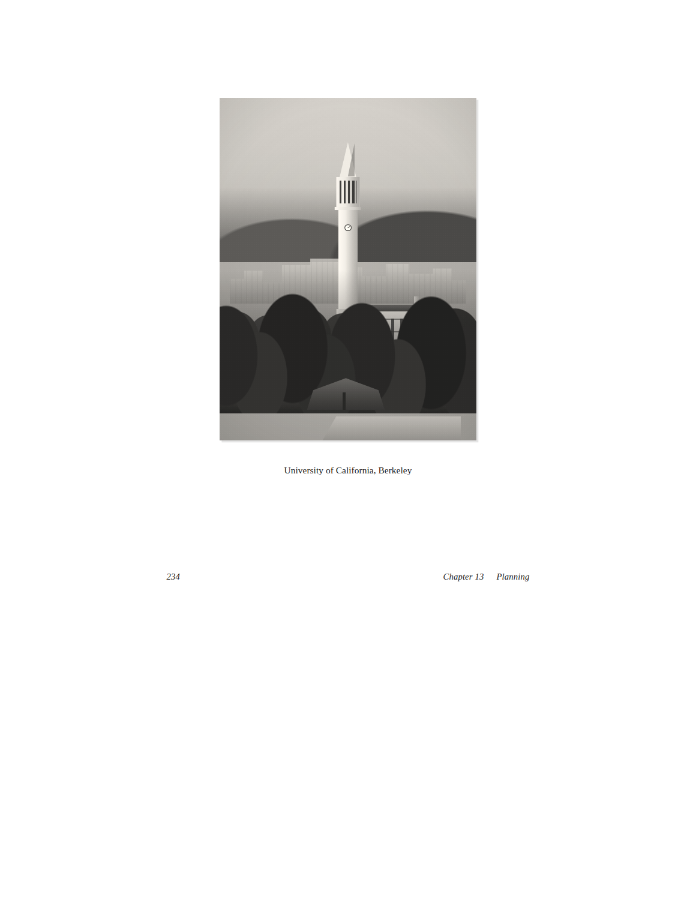University of California, Berkeley
234
Chapter 13 Planning